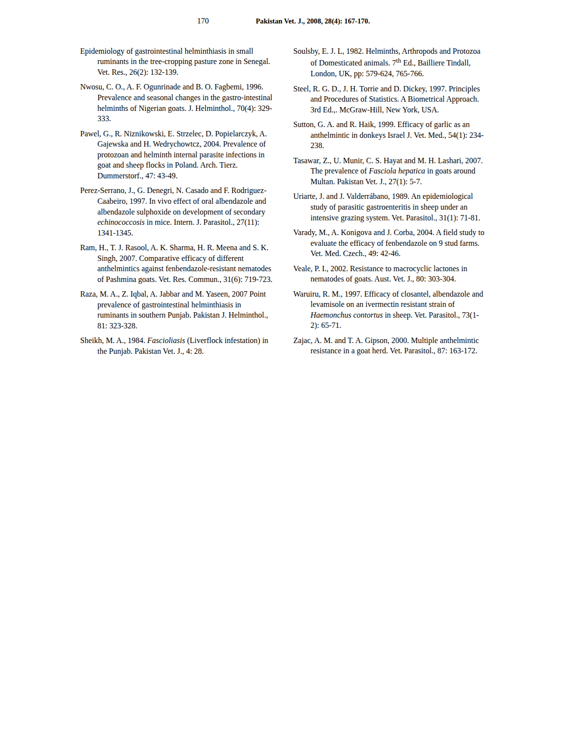170 Pakistan Vet. J., 2008, 28(4): 167-170.
Epidemiology of gastrointestinal helminthiasis in small ruminants in the tree-cropping pasture zone in Senegal. Vet. Res., 26(2): 132-139.
Nwosu, C. O., A. F. Ogunrinade and B. O. Fagbemi, 1996. Prevalence and seasonal changes in the gastro-intestinal helminths of Nigerian goats. J. Helminthol., 70(4): 329-333.
Pawel, G., R. Niznikowski, E. Strzelec, D. Popielarczyk, A. Gajewska and H. Wedrychowtcz, 2004. Prevalence of protozoan and helminth internal parasite infections in goat and sheep flocks in Poland. Arch. Tierz. Dummerstorf., 47: 43-49.
Perez-Serrano, J., G. Denegri, N. Casado and F. Rodriguez-Caabeiro, 1997. In vivo effect of oral albendazole and albendazole sulphoxide on development of secondary echinococcosis in mice. Intern. J. Parasitol., 27(11): 1341-1345.
Ram, H., T. J. Rasool, A. K. Sharma, H. R. Meena and S. K. Singh, 2007. Comparative efficacy of different anthelmintics against fenbendazole-resistant nematodes of Pashmina goats. Vet. Res. Commun., 31(6): 719-723.
Raza, M. A., Z. Iqbal, A. Jabbar and M. Yaseen, 2007 Point prevalence of gastrointestinal helminthiasis in ruminants in southern Punjab. Pakistan J. Helminthol., 81: 323-328.
Sheikh, M. A., 1984. Fascioliasis (Liverflock infestation) in the Punjab. Pakistan Vet. J., 4: 28.
Soulsby, E. J. L, 1982. Helminths, Arthropods and Protozoa of Domesticated animals. 7th Ed., Bailliere Tindall, London, UK, pp: 579-624, 765-766.
Steel, R. G. D., J. H. Torrie and D. Dickey, 1997. Principles and Procedures of Statistics. A Biometrical Approach. 3rd Ed.,. McGraw-Hill, New York, USA.
Sutton, G. A. and R. Haik, 1999. Efficacy of garlic as an anthelmintic in donkeys Israel J. Vet. Med., 54(1): 234-238.
Tasawar, Z., U. Munir, C. S. Hayat and M. H. Lashari, 2007. The prevalence of Fasciola hepatica in goats around Multan. Pakistan Vet. J., 27(1): 5-7.
Uriarte, J. and J. Valderrábano, 1989. An epidemiological study of parasitic gastroenteritis in sheep under an intensive grazing system. Vet. Parasitol., 31(1): 71-81.
Varady, M., A. Konigova and J. Corba, 2004. A field study to evaluate the efficacy of fenbendazole on 9 stud farms. Vet. Med. Czech., 49: 42-46.
Veale, P. I., 2002. Resistance to macrocyclic lactones in nematodes of goats. Aust. Vet. J., 80: 303-304.
Waruiru, R. M., 1997. Efficacy of closantel, albendazole and levamisole on an ivermectin resistant strain of Haemonchus contortus in sheep. Vet. Parasitol., 73(1-2): 65-71.
Zajac, A. M. and T. A. Gipson, 2000. Multiple anthelmintic resistance in a goat herd. Vet. Parasitol., 87: 163-172.